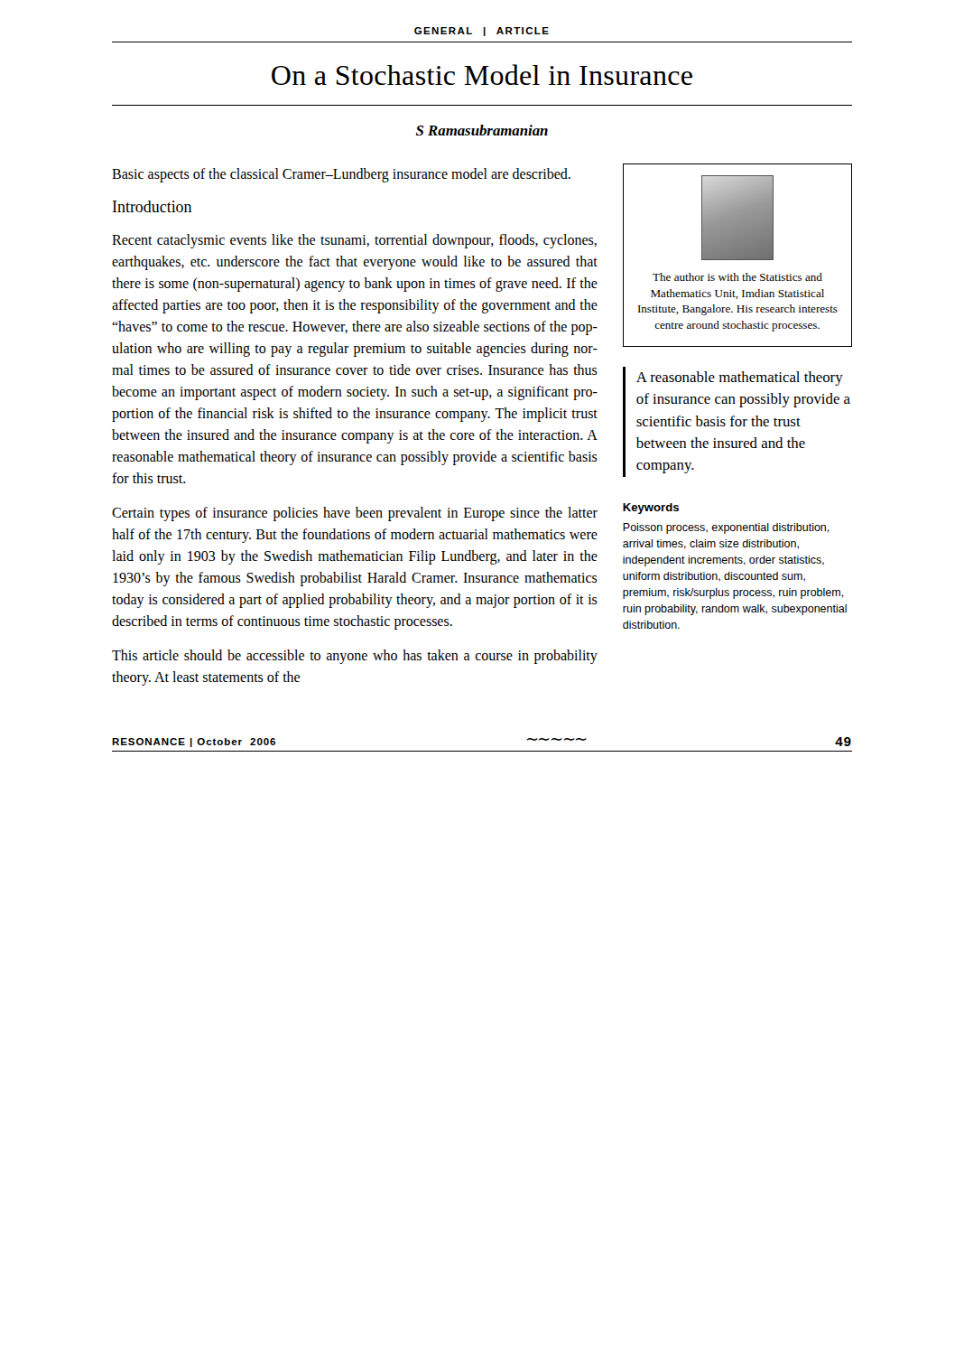GENERAL | ARTICLE
On a Stochastic Model in Insurance
S Ramasubramanian
Basic aspects of the classical Cramer–Lundberg insurance model are described.
Introduction
Recent cataclysmic events like the tsunami, torrential downpour, floods, cyclones, earthquakes, etc. underscore the fact that everyone would like to be assured that there is some (non-supernatural) agency to bank upon in times of grave need. If the affected parties are too poor, then it is the responsibility of the government and the “haves” to come to the rescue. However, there are also sizeable sections of the population who are willing to pay a regular premium to suitable agencies during normal times to be assured of insurance cover to tide over crises. Insurance has thus become an important aspect of modern society. In such a set-up, a significant proportion of the financial risk is shifted to the insurance company. The implicit trust between the insured and the insurance company is at the core of the interaction. A reasonable mathematical theory of insurance can possibly provide a scientific basis for this trust.
Certain types of insurance policies have been prevalent in Europe since the latter half of the 17th century. But the foundations of modern actuarial mathematics were laid only in 1903 by the Swedish mathematician Filip Lundberg, and later in the 1930’s by the famous Swedish probabilist Harald Cramer. Insurance mathematics today is considered a part of applied probability theory, and a major portion of it is described in terms of continuous time stochastic processes.
This article should be accessible to anyone who has taken a course in probability theory. At least statements of the
The author is with the Statistics and Mathematics Unit, Imdian Statistical Institute, Bangalore. His research interests centre around stochastic processes.
A reasonable mathematical theory of insurance can possibly provide a scientific basis for the trust between the insured and the company.
Keywords
Poisson process, exponential distribution, arrival times, claim size distribution, independent increments, order statistics, uniform distribution, discounted sum, premium, risk/surplus process, ruin problem, ruin probability, random walk, subexponential distribution.
RESONANCE | October 2006
∼∼∼∼∼
49